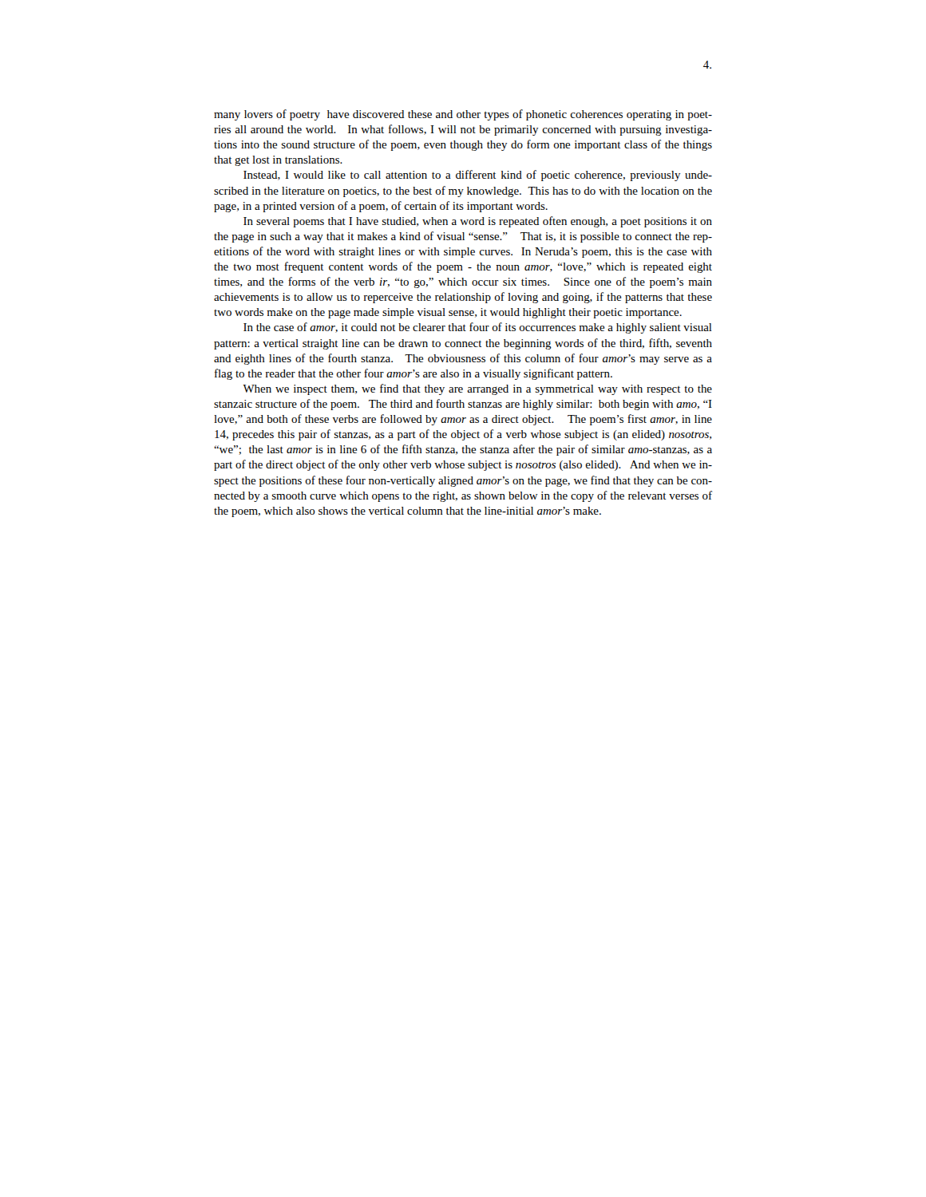4.
many lovers of poetry have discovered these and other types of phonetic coherences operating in poetries all around the world. In what follows, I will not be primarily concerned with pursuing investigations into the sound structure of the poem, even though they do form one important class of the things that get lost in translations.
Instead, I would like to call attention to a different kind of poetic coherence, previously undescribed in the literature on poetics, to the best of my knowledge. This has to do with the location on the page, in a printed version of a poem, of certain of its important words.
In several poems that I have studied, when a word is repeated often enough, a poet positions it on the page in such a way that it makes a kind of visual “sense.” That is, it is possible to connect the repetitions of the word with straight lines or with simple curves. In Neruda’s poem, this is the case with the two most frequent content words of the poem - the noun amor, “love,” which is repeated eight times, and the forms of the verb ir, “to go,” which occur six times. Since one of the poem’s main achievements is to allow us to reperceive the relationship of loving and going, if the patterns that these two words make on the page made simple visual sense, it would highlight their poetic importance.
In the case of amor, it could not be clearer that four of its occurrences make a highly salient visual pattern: a vertical straight line can be drawn to connect the beginning words of the third, fifth, seventh and eighth lines of the fourth stanza. The obviousness of this column of four amor’s may serve as a flag to the reader that the other four amor’s are also in a visually significant pattern.
When we inspect them, we find that they are arranged in a symmetrical way with respect to the stanzaic structure of the poem. The third and fourth stanzas are highly similar: both begin with amo, “I love,” and both of these verbs are followed by amor as a direct object. The poem’s first amor, in line 14, precedes this pair of stanzas, as a part of the object of a verb whose subject is (an elided) nosotros, “we”; the last amor is in line 6 of the fifth stanza, the stanza after the pair of similar amo-stanzas, as a part of the direct object of the only other verb whose subject is nosotros (also elided). And when we inspect the positions of these four non-vertically aligned amor’s on the page, we find that they can be connected by a smooth curve which opens to the right, as shown below in the copy of the relevant verses of the poem, which also shows the vertical column that the line-initial amor’s make.